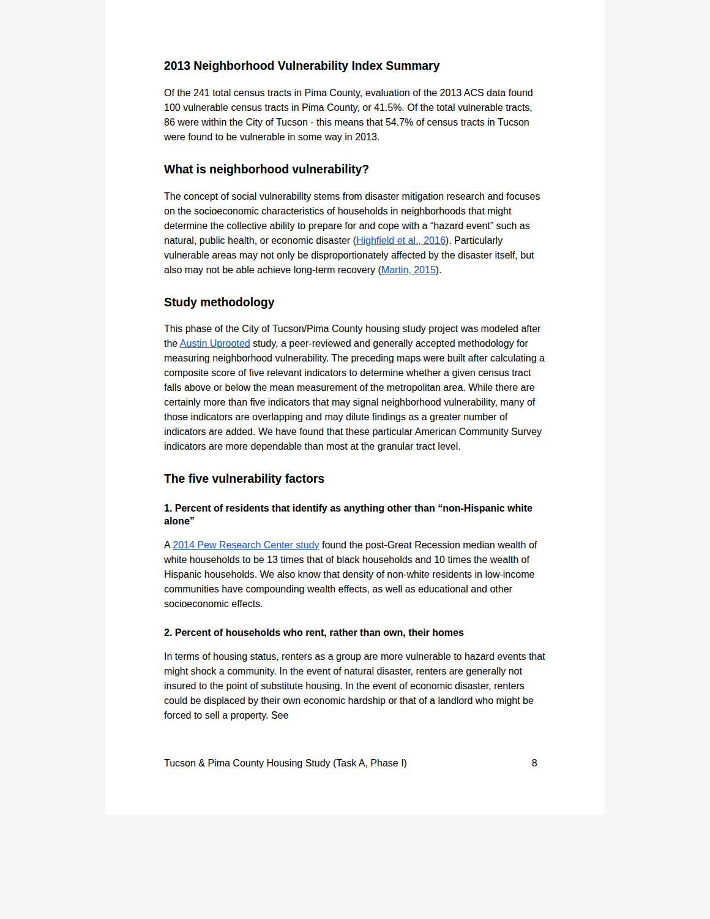2013 Neighborhood Vulnerability Index Summary
Of the 241 total census tracts in Pima County, evaluation of the 2013 ACS data found 100 vulnerable census tracts in Pima County, or 41.5%. Of the total vulnerable tracts, 86 were within the City of Tucson - this means that 54.7% of census tracts in Tucson were found to be vulnerable in some way in 2013.
What is neighborhood vulnerability?
The concept of social vulnerability stems from disaster mitigation research and focuses on the socioeconomic characteristics of households in neighborhoods that might determine the collective ability to prepare for and cope with a “hazard event” such as natural, public health, or economic disaster (Highfield et al., 2016). Particularly vulnerable areas may not only be disproportionately affected by the disaster itself, but also may not be able achieve long-term recovery (Martin, 2015).
Study methodology
This phase of the City of Tucson/Pima County housing study project was modeled after the Austin Uprooted study, a peer-reviewed and generally accepted methodology for measuring neighborhood vulnerability. The preceding maps were built after calculating a composite score of five relevant indicators to determine whether a given census tract falls above or below the mean measurement of the metropolitan area. While there are certainly more than five indicators that may signal neighborhood vulnerability, many of those indicators are overlapping and may dilute findings as a greater number of indicators are added. We have found that these particular American Community Survey indicators are more dependable than most at the granular tract level.
The five vulnerability factors
1. Percent of residents that identify as anything other than “non-Hispanic white alone”
A 2014 Pew Research Center study found the post-Great Recession median wealth of white households to be 13 times that of black households and 10 times the wealth of Hispanic households. We also know that density of non-white residents in low-income communities have compounding wealth effects, as well as educational and other socioeconomic effects.
2. Percent of households who rent, rather than own, their homes
In terms of housing status, renters as a group are more vulnerable to hazard events that might shock a community. In the event of natural disaster, renters are generally not insured to the point of substitute housing. In the event of economic disaster, renters could be displaced by their own economic hardship or that of a landlord who might be forced to sell a property. See
Tucson & Pima County Housing Study (Task A, Phase I) 8